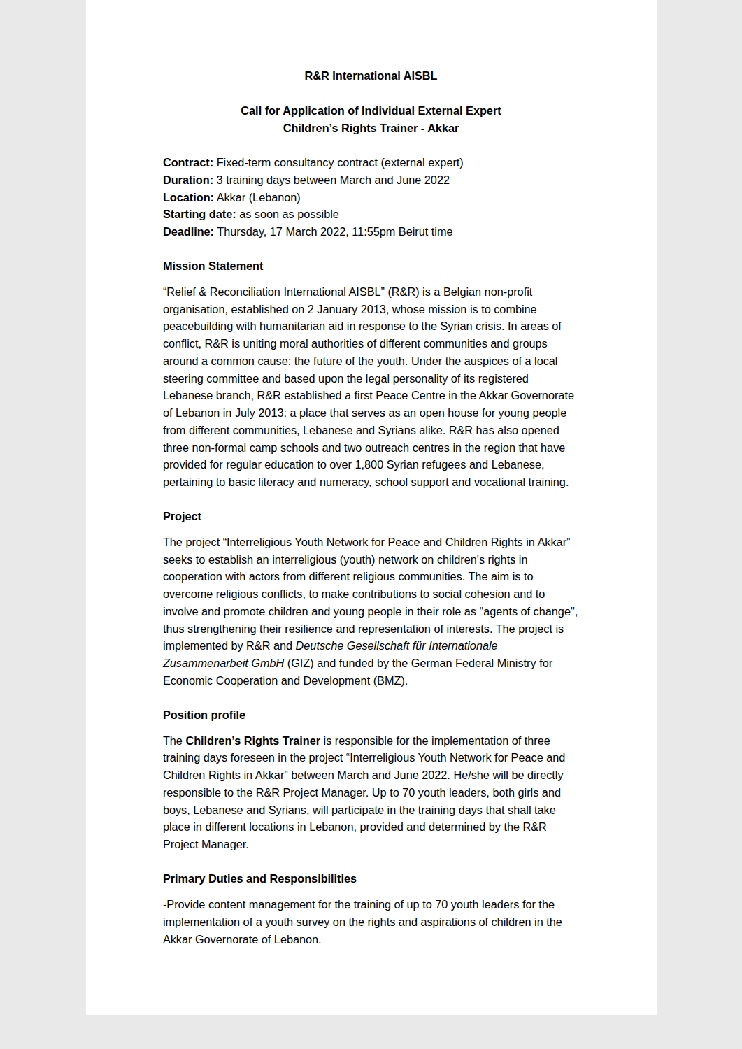R&R International AISBL
Call for Application of Individual External Expert
Children’s Rights Trainer - Akkar
Contract: Fixed-term consultancy contract (external expert)
Duration: 3 training days between March and June 2022
Location: Akkar (Lebanon)
Starting date: as soon as possible
Deadline: Thursday, 17 March 2022, 11:55pm Beirut time
Mission Statement
“Relief & Reconciliation International AISBL” (R&R) is a Belgian non-profit organisation, established on 2 January 2013, whose mission is to combine peacebuilding with humanitarian aid in response to the Syrian crisis. In areas of conflict, R&R is uniting moral authorities of different communities and groups around a common cause: the future of the youth. Under the auspices of a local steering committee and based upon the legal personality of its registered Lebanese branch, R&R established a first Peace Centre in the Akkar Governorate of Lebanon in July 2013: a place that serves as an open house for young people from different communities, Lebanese and Syrians alike. R&R has also opened three non-formal camp schools and two outreach centres in the region that have provided for regular education to over 1,800 Syrian refugees and Lebanese, pertaining to basic literacy and numeracy, school support and vocational training.
Project
The project “Interreligious Youth Network for Peace and Children Rights in Akkar” seeks to establish an interreligious (youth) network on children's rights in cooperation with actors from different religious communities. The aim is to overcome religious conflicts, to make contributions to social cohesion and to involve and promote children and young people in their role as "agents of change", thus strengthening their resilience and representation of interests. The project is implemented by R&R and Deutsche Gesellschaft für Internationale Zusammenarbeit GmbH (GIZ) and funded by the German Federal Ministry for Economic Cooperation and Development (BMZ).
Position profile
The Children’s Rights Trainer is responsible for the implementation of three training days foreseen in the project “Interreligious Youth Network for Peace and Children Rights in Akkar” between March and June 2022. He/she will be directly responsible to the R&R Project Manager. Up to 70 youth leaders, both girls and boys, Lebanese and Syrians, will participate in the training days that shall take place in different locations in Lebanon, provided and determined by the R&R Project Manager.
Primary Duties and Responsibilities
-Provide content management for the training of up to 70 youth leaders for the implementation of a youth survey on the rights and aspirations of children in the Akkar Governorate of Lebanon.